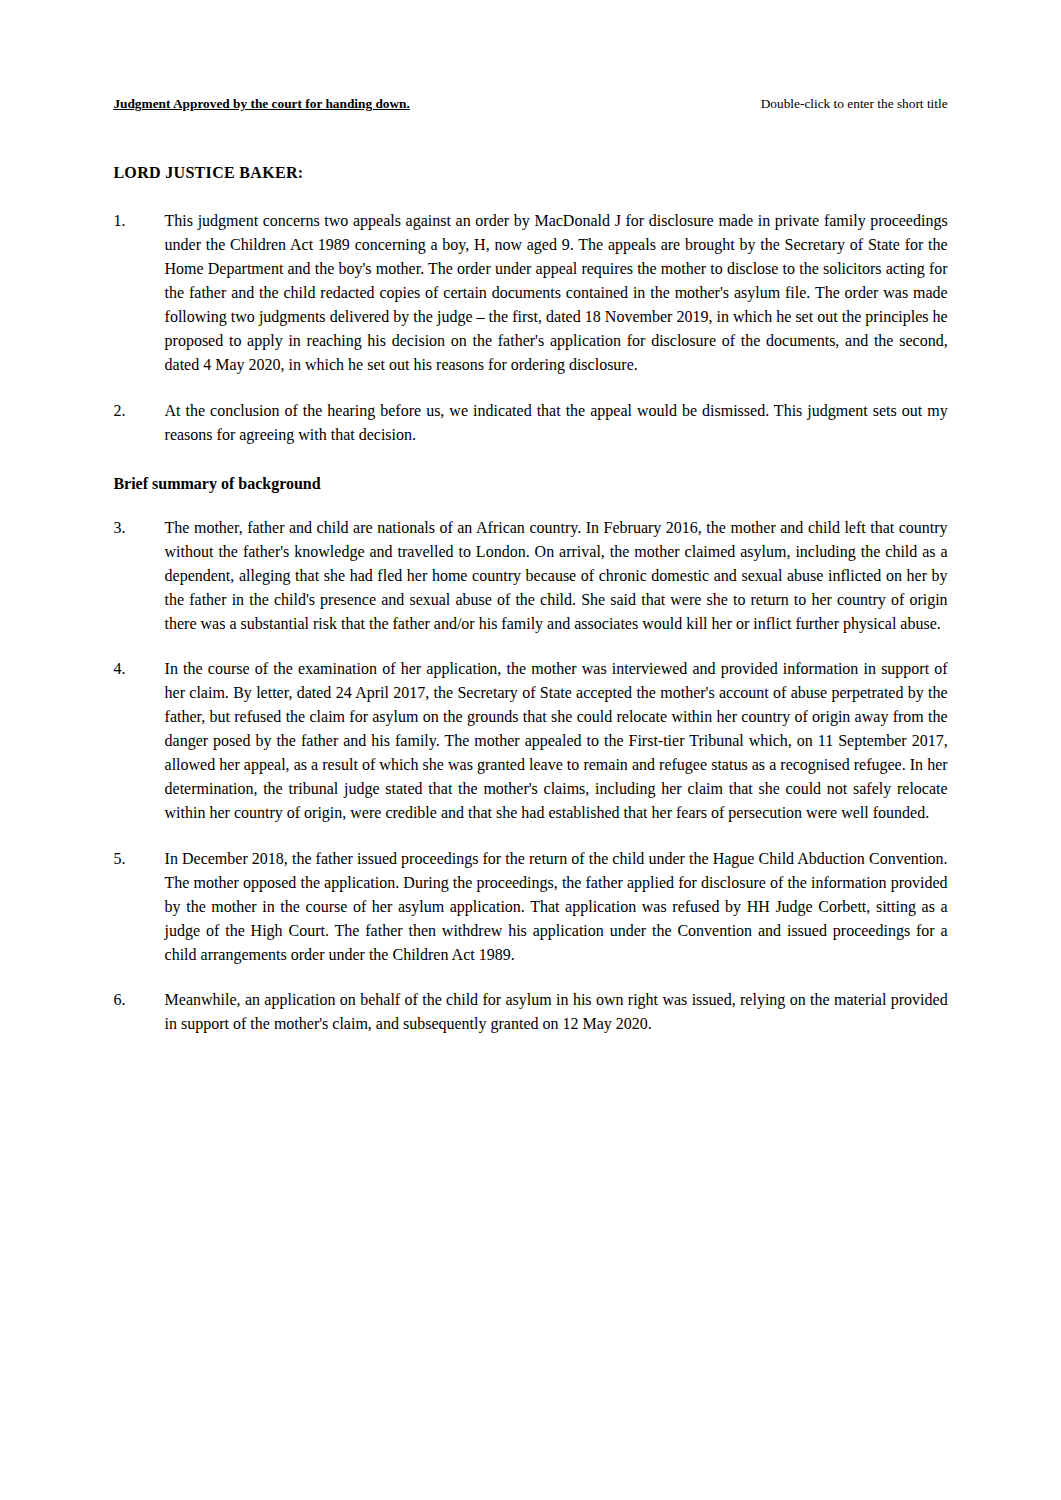Judgment Approved by the court for handing down. Double-click to enter the short title
LORD JUSTICE BAKER:
This judgment concerns two appeals against an order by MacDonald J for disclosure made in private family proceedings under the Children Act 1989 concerning a boy, H, now aged 9. The appeals are brought by the Secretary of State for the Home Department and the boy's mother. The order under appeal requires the mother to disclose to the solicitors acting for the father and the child redacted copies of certain documents contained in the mother's asylum file. The order was made following two judgments delivered by the judge – the first, dated 18 November 2019, in which he set out the principles he proposed to apply in reaching his decision on the father's application for disclosure of the documents, and the second, dated 4 May 2020, in which he set out his reasons for ordering disclosure.
At the conclusion of the hearing before us, we indicated that the appeal would be dismissed. This judgment sets out my reasons for agreeing with that decision.
Brief summary of background
The mother, father and child are nationals of an African country. In February 2016, the mother and child left that country without the father's knowledge and travelled to London. On arrival, the mother claimed asylum, including the child as a dependent, alleging that she had fled her home country because of chronic domestic and sexual abuse inflicted on her by the father in the child's presence and sexual abuse of the child. She said that were she to return to her country of origin there was a substantial risk that the father and/or his family and associates would kill her or inflict further physical abuse.
In the course of the examination of her application, the mother was interviewed and provided information in support of her claim. By letter, dated 24 April 2017, the Secretary of State accepted the mother's account of abuse perpetrated by the father, but refused the claim for asylum on the grounds that she could relocate within her country of origin away from the danger posed by the father and his family. The mother appealed to the First-tier Tribunal which, on 11 September 2017, allowed her appeal, as a result of which she was granted leave to remain and refugee status as a recognised refugee. In her determination, the tribunal judge stated that the mother's claims, including her claim that she could not safely relocate within her country of origin, were credible and that she had established that her fears of persecution were well founded.
In December 2018, the father issued proceedings for the return of the child under the Hague Child Abduction Convention. The mother opposed the application. During the proceedings, the father applied for disclosure of the information provided by the mother in the course of her asylum application. That application was refused by HH Judge Corbett, sitting as a judge of the High Court. The father then withdrew his application under the Convention and issued proceedings for a child arrangements order under the Children Act 1989.
Meanwhile, an application on behalf of the child for asylum in his own right was issued, relying on the material provided in support of the mother's claim, and subsequently granted on 12 May 2020.